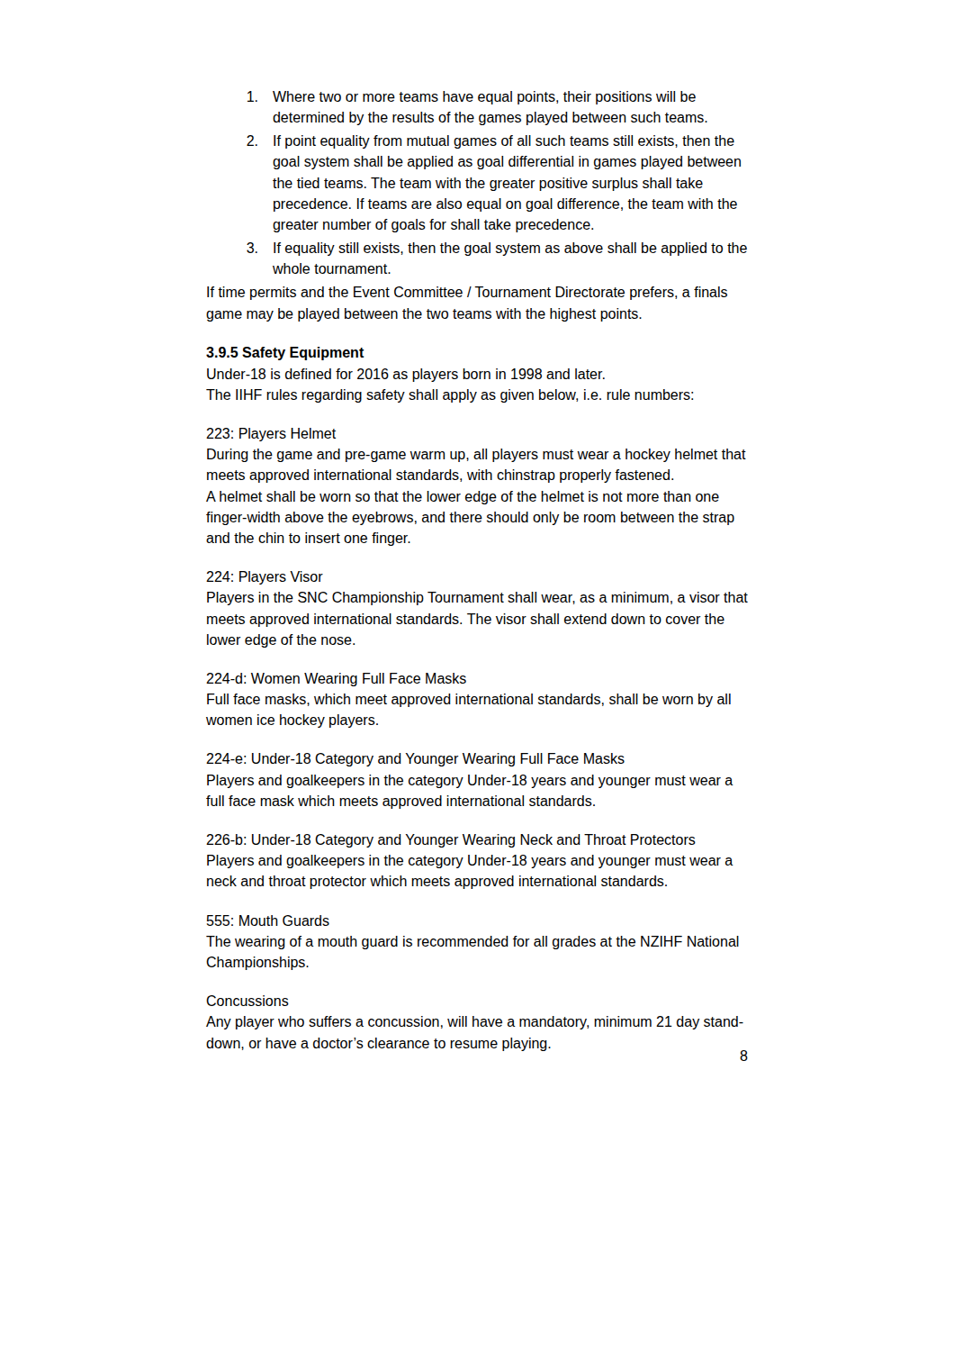Where two or more teams have equal points, their positions will be determined by the results of the games played between such teams.
If point equality from mutual games of all such teams still exists, then the goal system shall be applied as goal differential in games played between the tied teams. The team with the greater positive surplus shall take precedence. If teams are also equal on goal difference, the team with the greater number of goals for shall take precedence.
If equality still exists, then the goal system as above shall be applied to the whole tournament.
If time permits and the Event Committee / Tournament Directorate prefers, a finals game may be played between the two teams with the highest points.
3.9.5 Safety Equipment
Under-18 is defined for 2016 as players born in 1998 and later.
The IIHF rules regarding safety shall apply as given below, i.e. rule numbers:
223: Players Helmet
During the game and pre-game warm up, all players must wear a hockey helmet that meets approved international standards, with chinstrap properly fastened.
A helmet shall be worn so that the lower edge of the helmet is not more than one finger-width above the eyebrows, and there should only be room between the strap and the chin to insert one finger.
224: Players Visor
Players in the SNC Championship Tournament shall wear, as a minimum, a visor that meets approved international standards. The visor shall extend down to cover the lower edge of the nose.
224-d: Women Wearing Full Face Masks
Full face masks, which meet approved international standards, shall be worn by all women ice hockey players.
224-e: Under-18 Category and Younger Wearing Full Face Masks
Players and goalkeepers in the category Under-18 years and younger must wear a full face mask which meets approved international standards.
226-b: Under-18 Category and Younger Wearing Neck and Throat Protectors
Players and goalkeepers in the category Under-18 years and younger must wear a neck and throat protector which meets approved international standards.
555: Mouth Guards
The wearing of a mouth guard is recommended for all grades at the NZIHF National Championships.
Concussions
Any player who suffers a concussion, will have a mandatory, minimum 21 day stand-down, or have a doctor’s clearance to resume playing.
8